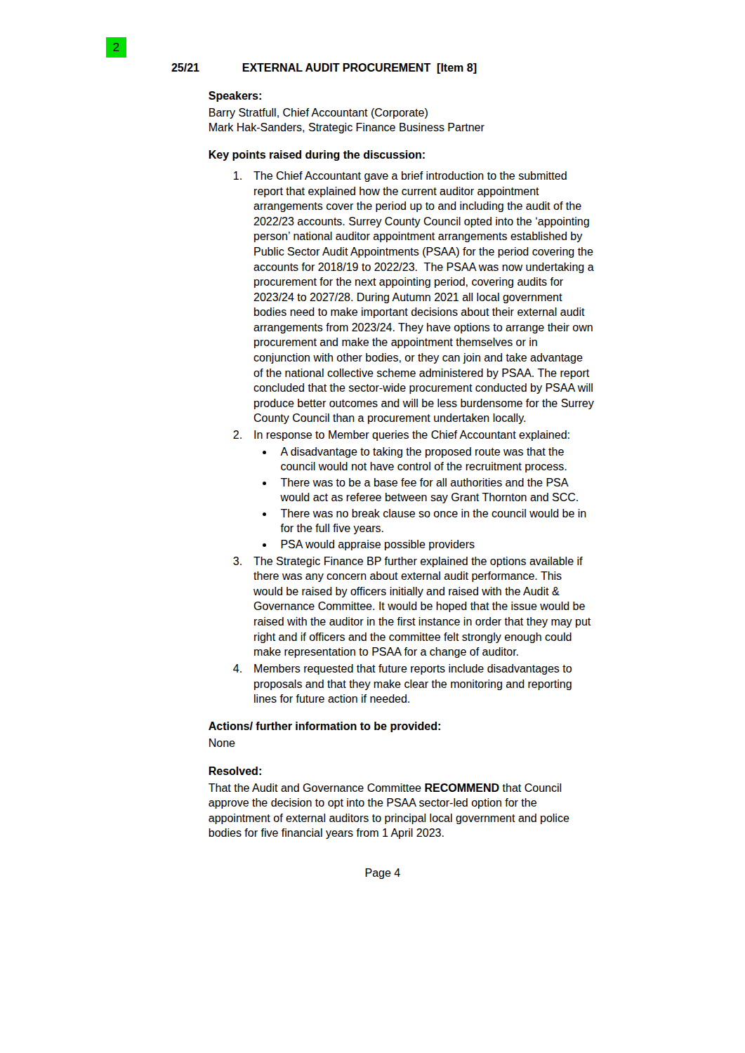2
25/21 EXTERNAL AUDIT PROCUREMENT [Item 8]
Speakers:
Barry Stratfull, Chief Accountant (Corporate)
Mark Hak-Sanders, Strategic Finance Business Partner
Key points raised during the discussion:
The Chief Accountant gave a brief introduction to the submitted report that explained how the current auditor appointment arrangements cover the period up to and including the audit of the 2022/23 accounts. Surrey County Council opted into the ‘appointing person’ national auditor appointment arrangements established by Public Sector Audit Appointments (PSAA) for the period covering the accounts for 2018/19 to 2022/23. The PSAA was now undertaking a procurement for the next appointing period, covering audits for 2023/24 to 2027/28. During Autumn 2021 all local government bodies need to make important decisions about their external audit arrangements from 2023/24. They have options to arrange their own procurement and make the appointment themselves or in conjunction with other bodies, or they can join and take advantage of the national collective scheme administered by PSAA. The report concluded that the sector-wide procurement conducted by PSAA will produce better outcomes and will be less burdensome for the Surrey County Council than a procurement undertaken locally.
In response to Member queries the Chief Accountant explained:
A disadvantage to taking the proposed route was that the council would not have control of the recruitment process.
There was to be a base fee for all authorities and the PSA would act as referee between say Grant Thornton and SCC.
There was no break clause so once in the council would be in for the full five years.
PSA would appraise possible providers
The Strategic Finance BP further explained the options available if there was any concern about external audit performance. This would be raised by officers initially and raised with the Audit & Governance Committee. It would be hoped that the issue would be raised with the auditor in the first instance in order that they may put right and if officers and the committee felt strongly enough could make representation to PSAA for a change of auditor.
Members requested that future reports include disadvantages to proposals and that they make clear the monitoring and reporting lines for future action if needed.
Actions/ further information to be provided:
None
Resolved:
That the Audit and Governance Committee RECOMMEND that Council approve the decision to opt into the PSAA sector-led option for the appointment of external auditors to principal local government and police bodies for five financial years from 1 April 2023.
Page 4